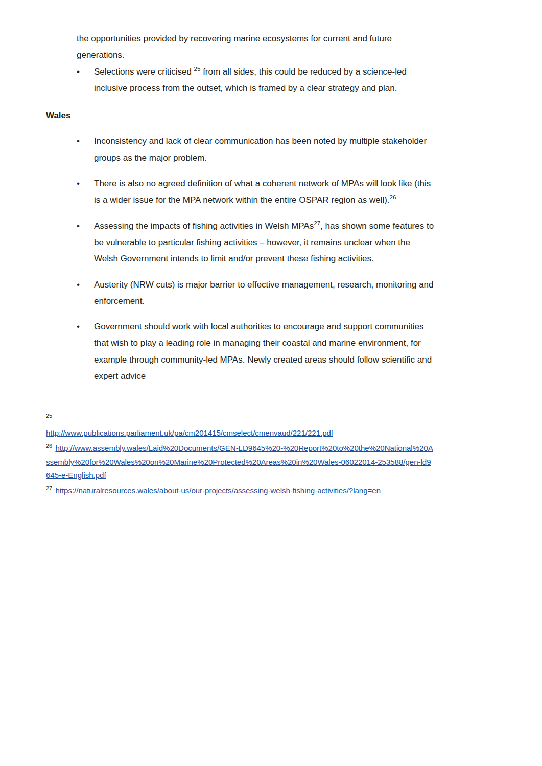the opportunities provided by recovering marine ecosystems for current and future generations.
Selections were criticised 25 from all sides, this could be reduced by a science-led inclusive process from the outset, which is framed by a clear strategy and plan.
Wales
Inconsistency and lack of clear communication has been noted by multiple stakeholder groups as the major problem.
There is also no agreed definition of what a coherent network of MPAs will look like (this is a wider issue for the MPA network within the entire OSPAR region as well).26
Assessing the impacts of fishing activities in Welsh MPAs27, has shown some features to be vulnerable to particular fishing activities – however, it remains unclear when the Welsh Government intends to limit and/or prevent these fishing activities.
Austerity (NRW cuts) is major barrier to effective management, research, monitoring and enforcement.
Government should work with local authorities to encourage and support communities that wish to play a leading role in managing their coastal and marine environment, for example through community-led MPAs. Newly created areas should follow scientific and expert advice
25
http://www.publications.parliament.uk/pa/cm201415/cmselect/cmenvaud/221/221.pdf
26 http://www.assembly.wales/Laid%20Documents/GEN-LD9645%20-%20Report%20to%20the%20National%20Assembly%20for%20Wales%20on%20Marine%20Protected%20Areas%20in%20Wales-06022014-253588/gen-ld9645-e-English.pdf
27 https://naturalresources.wales/about-us/our-projects/assessing-welsh-fishing-activities/?lang=en